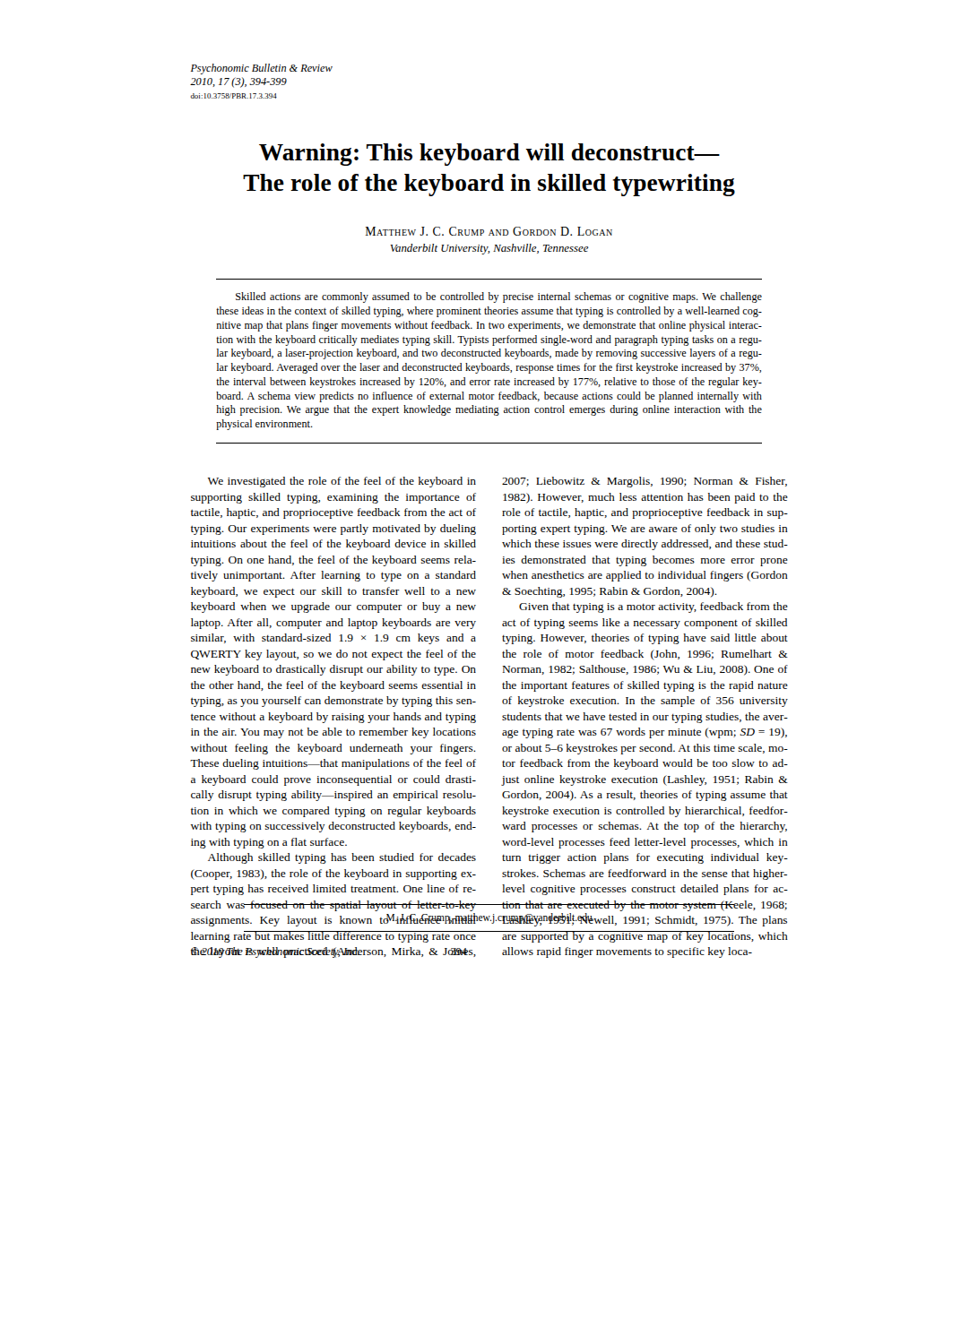Psychonomic Bulletin & Review
2010, 17 (3), 394-399
doi:10.3758/PBR.17.3.394
Warning: This keyboard will deconstruct—
The role of the keyboard in skilled typewriting
Matthew J. C. Crump and Gordon D. Logan
Vanderbilt University, Nashville, Tennessee
Skilled actions are commonly assumed to be controlled by precise internal schemas or cognitive maps. We challenge these ideas in the context of skilled typing, where prominent theories assume that typing is controlled by a well-learned cognitive map that plans finger movements without feedback. In two experiments, we demonstrate that online physical interaction with the keyboard critically mediates typing skill. Typists performed single-word and paragraph typing tasks on a regular keyboard, a laser-projection keyboard, and two deconstructed keyboards, made by removing successive layers of a regular keyboard. Averaged over the laser and deconstructed keyboards, response times for the first keystroke increased by 37%, the interval between keystrokes increased by 120%, and error rate increased by 177%, relative to those of the regular keyboard. A schema view predicts no influence of external motor feedback, because actions could be planned internally with high precision. We argue that the expert knowledge mediating action control emerges during online interaction with the physical environment.
We investigated the role of the feel of the keyboard in supporting skilled typing, examining the importance of tactile, haptic, and proprioceptive feedback from the act of typing. Our experiments were partly motivated by dueling intuitions about the feel of the keyboard device in skilled typing. On one hand, the feel of the keyboard seems relatively unimportant. After learning to type on a standard keyboard, we expect our skill to transfer well to a new keyboard when we upgrade our computer or buy a new laptop. After all, computer and laptop keyboards are very similar, with standard-sized 1.9 × 1.9 cm keys and a QWERTY key layout, so we do not expect the feel of the new keyboard to drastically disrupt our ability to type. On the other hand, the feel of the keyboard seems essential in typing, as you yourself can demonstrate by typing this sentence without a keyboard by raising your hands and typing in the air. You may not be able to remember key locations without feeling the keyboard underneath your fingers. These dueling intuitions—that manipulations of the feel of a keyboard could prove inconsequential or could drastically disrupt typing ability—inspired an empirical resolution in which we compared typing on regular keyboards with typing on successively deconstructed keyboards, ending with typing on a flat surface.
Although skilled typing has been studied for decades (Cooper, 1983), the role of the keyboard in supporting expert typing has received limited treatment. One line of research was focused on the spatial layout of letter-to-key assignments. Key layout is known to influence initial learning rate but makes little difference to typing rate once the layout is well practiced (Anderson, Mirka, & Joines, 2007; Liebowitz & Margolis, 1990; Norman & Fisher, 1982). However, much less attention has been paid to the role of tactile, haptic, and proprioceptive feedback in supporting expert typing. We are aware of only two studies in which these issues were directly addressed, and these studies demonstrated that typing becomes more error prone when anesthetics are applied to individual fingers (Gordon & Soechting, 1995; Rabin & Gordon, 2004).
Given that typing is a motor activity, feedback from the act of typing seems like a necessary component of skilled typing. However, theories of typing have said little about the role of motor feedback (John, 1996; Rumelhart & Norman, 1982; Salthouse, 1986; Wu & Liu, 2008). One of the important features of skilled typing is the rapid nature of keystroke execution. In the sample of 356 university students that we have tested in our typing studies, the average typing rate was 67 words per minute (wpm; SD = 19), or about 5–6 keystrokes per second. At this time scale, motor feedback from the keyboard would be too slow to adjust online keystroke execution (Lashley, 1951; Rabin & Gordon, 2004). As a result, theories of typing assume that keystroke execution is controlled by hierarchical, feedforward processes or schemas. At the top of the hierarchy, word-level processes feed letter-level processes, which in turn trigger action plans for executing individual keystrokes. Schemas are feedforward in the sense that higher-level cognitive processes construct detailed plans for action that are executed by the motor system (Keele, 1968; Lashley, 1951; Newell, 1991; Schmidt, 1975). The plans are supported by a cognitive map of key locations, which allows rapid finger movements to specific key loca-
M. J. C. Crump, matthew.j.crump@vanderbilt.edu
© 2010 The Psychonomic Society, Inc. 394